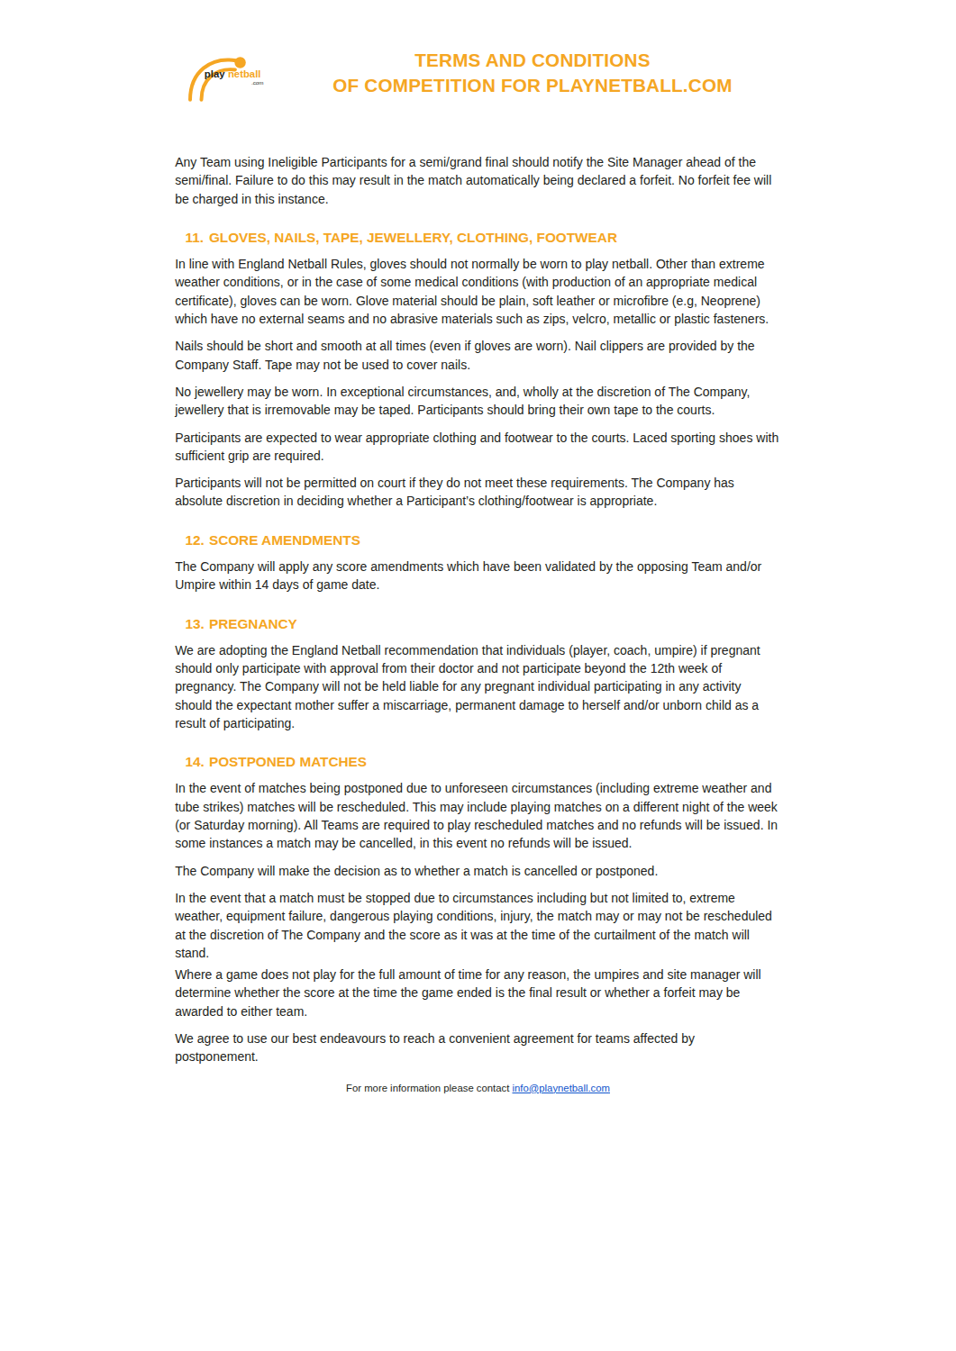play netball .com
Terms and Conditions
of Competition for Playnetball.com
Any Team using Ineligible Participants for a semi/grand final should notify the Site Manager ahead of the semi/final. Failure to do this may result in the match automatically being declared a forfeit. No forfeit fee will be charged in this instance.
11. Gloves, Nails, Tape, Jewellery, Clothing, Footwear
In line with England Netball Rules, gloves should not normally be worn to play netball. Other than extreme weather conditions, or in the case of some medical conditions (with production of an appropriate medical certificate), gloves can be worn. Glove material should be plain, soft leather or microfibre (e.g, Neoprene) which have no external seams and no abrasive materials such as zips, velcro, metallic or plastic fasteners.
Nails should be short and smooth at all times (even if gloves are worn). Nail clippers are provided by the Company Staff. Tape may not be used to cover nails.
No jewellery may be worn. In exceptional circumstances, and, wholly at the discretion of The Company, jewellery that is irremovable may be taped. Participants should bring their own tape to the courts.
Participants are expected to wear appropriate clothing and footwear to the courts. Laced sporting shoes with sufficient grip are required.
Participants will not be permitted on court if they do not meet these requirements. The Company has absolute discretion in deciding whether a Participant’s clothing/footwear is appropriate.
12. Score Amendments
The Company will apply any score amendments which have been validated by the opposing Team and/or Umpire within 14 days of game date.
13. Pregnancy
We are adopting the England Netball recommendation that individuals (player, coach, umpire) if pregnant should only participate with approval from their doctor and not participate beyond the 12th week of pregnancy. The Company will not be held liable for any pregnant individual participating in any activity should the expectant mother suffer a miscarriage, permanent damage to herself and/or unborn child as a result of participating.
14. Postponed Matches
In the event of matches being postponed due to unforeseen circumstances (including extreme weather and tube strikes) matches will be rescheduled. This may include playing matches on a different night of the week (or Saturday morning). All Teams are required to play rescheduled matches and no refunds will be issued. In some instances a match may be cancelled, in this event no refunds will be issued.
The Company will make the decision as to whether a match is cancelled or postponed.
In the event that a match must be stopped due to circumstances including but not limited to, extreme weather, equipment failure, dangerous playing conditions, injury, the match may or may not be rescheduled at the discretion of The Company and the score as it was at the time of the curtailment of the match will stand.
Where a game does not play for the full amount of time for any reason, the umpires and site manager will determine whether the score at the time the game ended is the final result or whether a forfeit may be awarded to either team.
We agree to use our best endeavours to reach a convenient agreement for teams affected by postponement.
For more information please contact info@playnetball.com